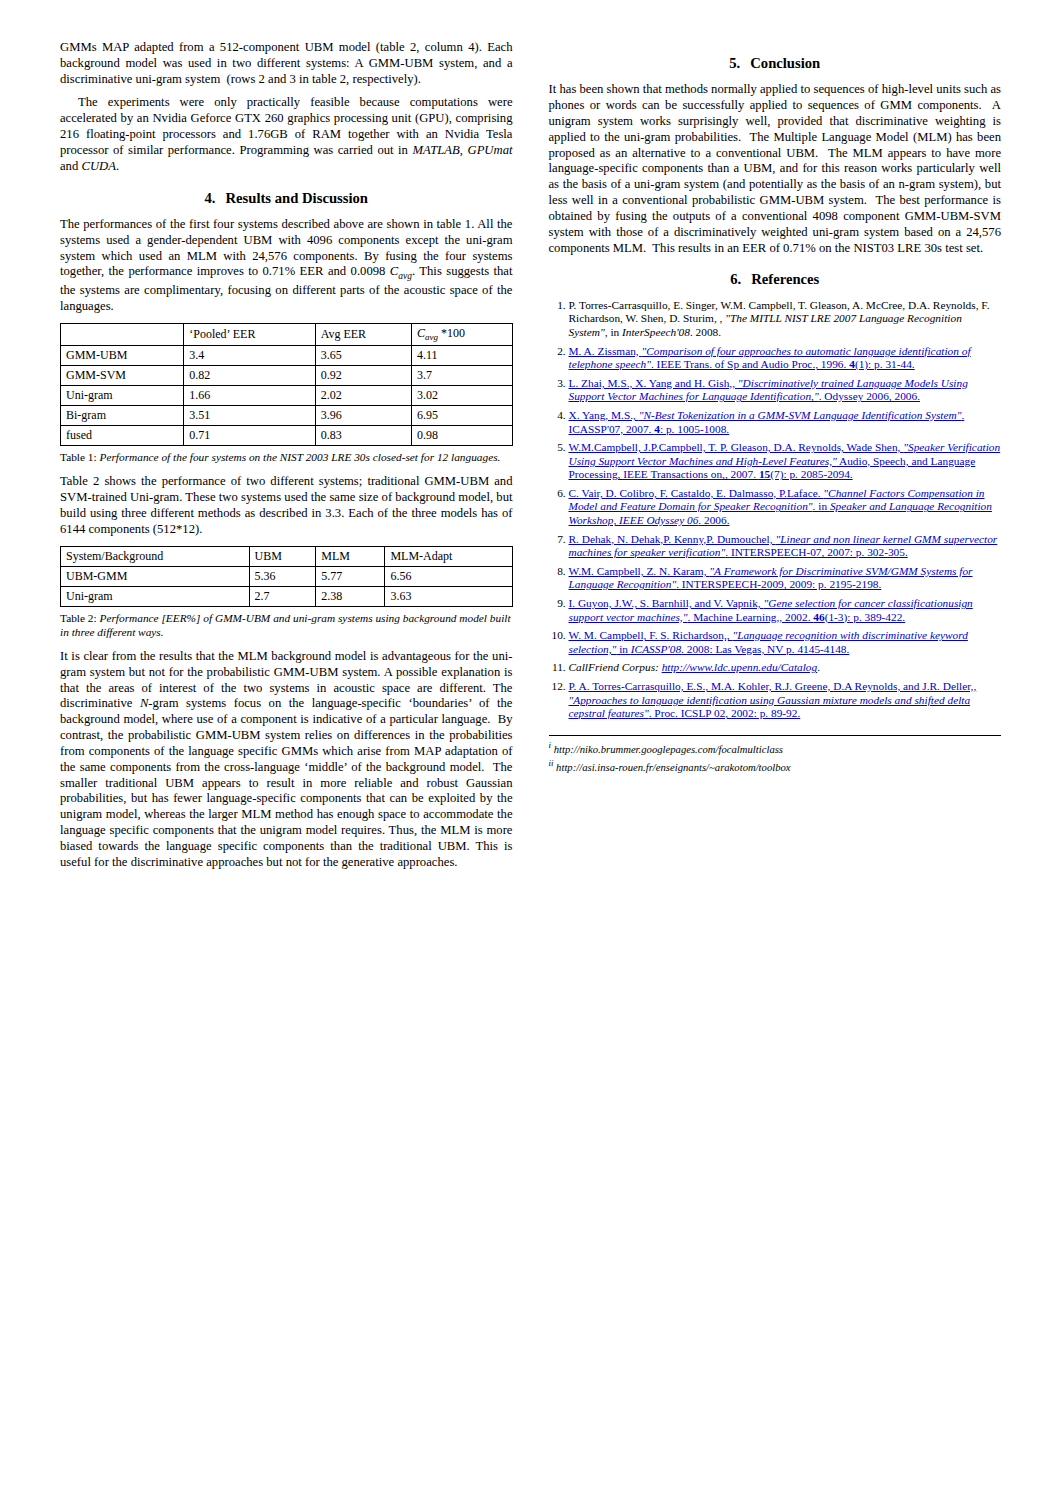GMMs MAP adapted from a 512-component UBM model (table 2, column 4). Each background model was used in two different systems: A GMM-UBM system, and a discriminative uni-gram system (rows 2 and 3 in table 2, respectively).
The experiments were only practically feasible because computations were accelerated by an Nvidia Geforce GTX 260 graphics processing unit (GPU), comprising 216 floating-point processors and 1.76GB of RAM together with an Nvidia Tesla processor of similar performance. Programming was carried out in MATLAB, GPUmat and CUDA.
4. Results and Discussion
The performances of the first four systems described above are shown in table 1. All the systems used a gender-dependent UBM with 4096 components except the uni-gram system which used an MLM with 24,576 components. By fusing the four systems together, the performance improves to 0.71% EER and 0.0098 Cavg. This suggests that the systems are complimentary, focusing on different parts of the acoustic space of the languages.
| | ‘Pooled’ EER | Avg EER | C avg *100 |
| GMM-UBM | 3.4 | 3.65 | 4.11 |
| GMM-SVM | 0.82 | 0.92 | 3.7 |
| Uni-gram | 1.66 | 2.02 | 3.02 |
| Bi-gram | 3.51 | 3.96 | 6.95 |
| fused | 0.71 | 0.83 | 0.98 |
Table 1: Performance of the four systems on the NIST 2003 LRE 30s closed-set for 12 languages.
Table 2 shows the performance of two different systems; traditional GMM-UBM and SVM-trained Uni-gram. These two systems used the same size of background model, but build using three different methods as described in 3.3. Each of the three models has of 6144 components (512*12).
| System/Background | UBM | MLM | MLM-Adapt |
| UBM-GMM | 5.36 | 5.77 | 6.56 |
| Uni-gram | 2.7 | 2.38 | 3.63 |
Table 2: Performance [EER%] of GMM-UBM and uni-gram systems using background model built in three different ways.
It is clear from the results that the MLM background model is advantageous for the uni-gram system but not for the probabilistic GMM-UBM system. A possible explanation is that the areas of interest of the two systems in acoustic space are different. The discriminative N-gram systems focus on the language-specific ‘boundaries’ of the background model, where use of a component is indicative of a particular language. By contrast, the probabilistic GMM-UBM system relies on differences in the probabilities from components of the language specific GMMs which arise from MAP adaptation of the same components from the cross-language ‘middle’ of the background model. The smaller traditional UBM appears to result in more reliable and robust Gaussian probabilities, but has fewer language-specific components that can be exploited by the unigram model, whereas the larger MLM method has enough space to accommodate the language specific components that the unigram model requires. Thus, the MLM is more biased towards the language specific components than the traditional UBM. This is useful for the discriminative approaches but not for the generative approaches.
5. Conclusion
It has been shown that methods normally applied to sequences of high-level units such as phones or words can be successfully applied to sequences of GMM components. A unigram system works surprisingly well, provided that discriminative weighting is applied to the uni-gram probabilities. The Multiple Language Model (MLM) has been proposed as an alternative to a conventional UBM. The MLM appears to have more language-specific components than a UBM, and for this reason works particularly well as the basis of a uni-gram system (and potentially as the basis of an n-gram system), but less well in a conventional probabilistic GMM-UBM system. The best performance is obtained by fusing the outputs of a conventional 4098 component GMM-UBM-SVM system with those of a discriminatively weighted uni-gram system based on a 24,576 components MLM. This results in an EER of 0.71% on the NIST03 LRE 30s test set.
6. References
P. Torres-Carrasquillo, E. Singer, W.M. Campbell, T. Gleason, A. McCree, D.A. Reynolds, F. Richardson, W. Shen, D. Sturim, , "The MITLL NIST LRE 2007 Language Recognition System", in InterSpeech'08. 2008.
M. A. Zissman, "Comparison of four approaches to automatic language identification of telephone speech". IEEE Trans. of Sp and Audio Proc., 1996. 4(1): p. 31-44.
L. Zhai, M.S., X. Yang and H. Gish,, "Discriminatively trained Language Models Using Support Vector Machines for Language Identification,". Odyssey 2006, 2006.
X. Yang, M.S., "N-Best Tokenization in a GMM-SVM Language Identification System". ICASSP'07, 2007. 4: p. 1005-1008.
W.M.Campbell, J.P.Campbell, T. P. Gleason, D.A. Reynolds, Wade Shen, "Speaker Verification Using Support Vector Machines and High-Level Features," Audio, Speech, and Language Processing, IEEE Transactions on,, 2007. 15(7): p. 2085-2094.
C. Vair, D. Colibro, F. Castaldo, E. Dalmasso, P.Laface. "Channel Factors Compensation in Model and Feature Domain for Speaker Recognition". in Speaker and Language Recognition Workshop, IEEE Odyssey 06. 2006.
R. Dehak, N. Dehak,P. Kenny,P. Dumouchel, "Linear and non linear kernel GMM supervector machines for speaker verification". INTERSPEECH-07, 2007: p. 302-305.
W.M. Campbell, Z. N. Karam, "A Framework for Discriminative SVM/GMM Systems for Language Recognition". INTERSPEECH-2009, 2009: p. 2195-2198.
I. Guyon, J.W., S. Barnhill, and V. Vapnik, "Gene selection for cancer classificationusign support vector machines,". Machine Learning,, 2002. 46(1-3): p. 389-422.
W. M. Campbell, F. S. Richardson,, "Language recognition with discriminative keyword selection," in ICASSP'08. 2008: Las Vegas, NV p. 4145-4148.
CallFriend Corpus: http://www.ldc.upenn.edu/Catalog.
P. A. Torres-Carrasquillo, E.S., M.A. Kohler, R.J. Greene, D.A Reynolds, and J.R. Deller,, "Approaches to language identification using Gaussian mixture models and shifted delta cepstral features". Proc. ICSLP 02, 2002: p. 89-92.
i http://niko.brummer.googlepages.com/focalmulticlass
ii http://asi.insa-rouen.fr/enseignants/~arakotom/toolbox